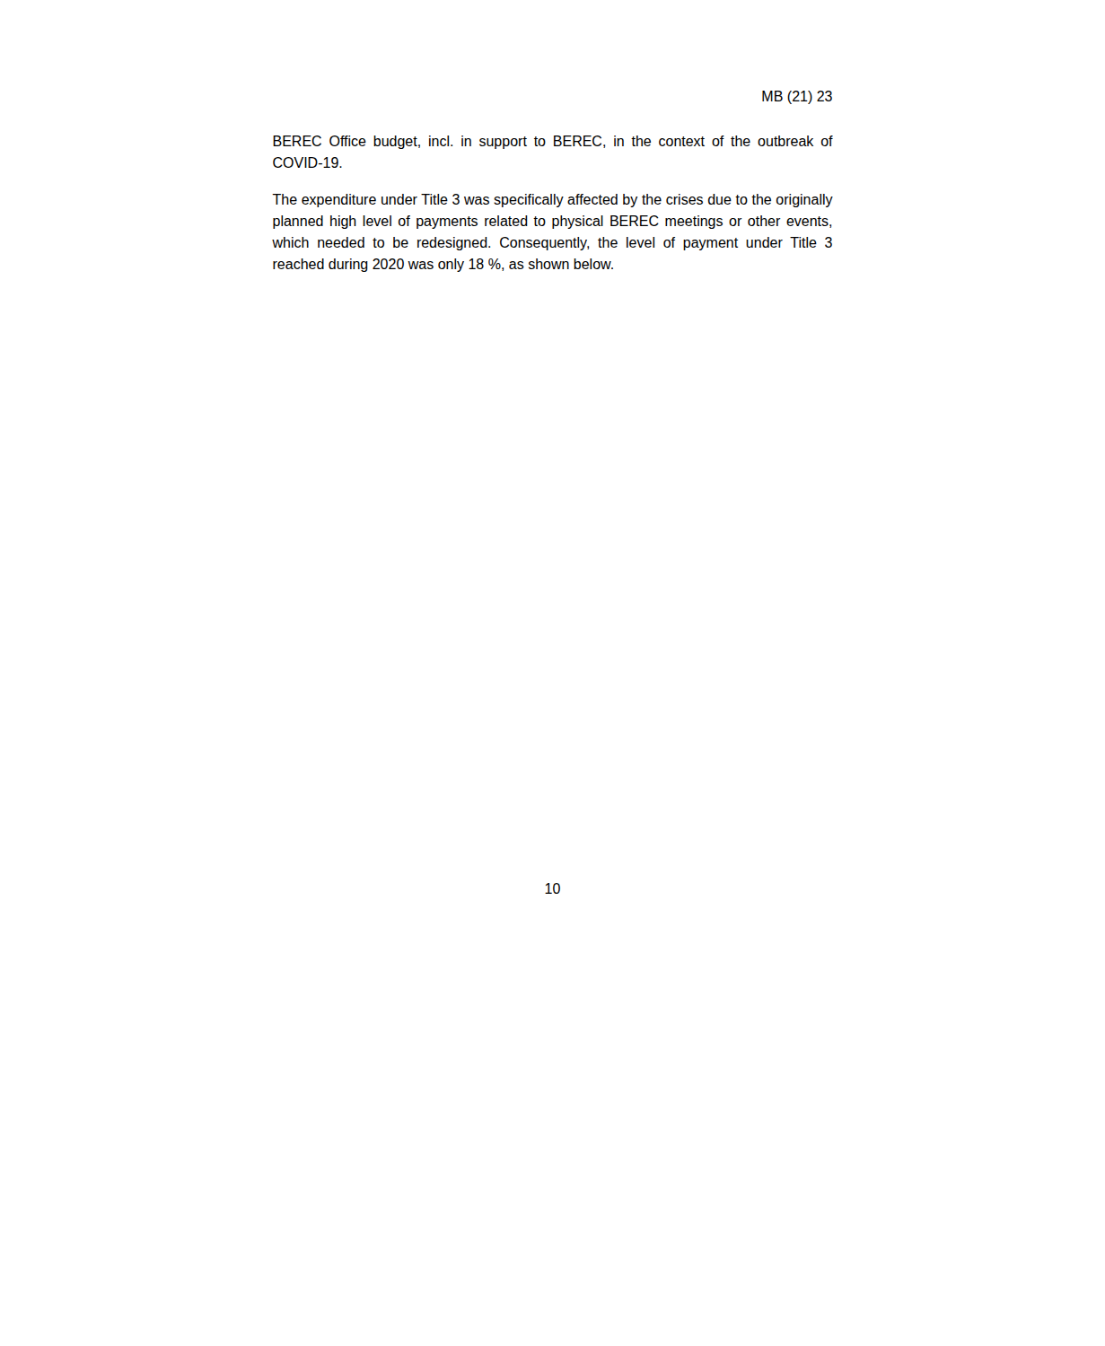MB (21) 23
BEREC Office budget, incl. in support to BEREC, in the context of the outbreak of COVID-19.
The expenditure under Title 3 was specifically affected by the crises due to the originally planned high level of payments related to physical BEREC meetings or other events, which needed to be redesigned. Consequently, the level of payment under Title 3 reached during 2020 was only 18 %, as shown below.
10